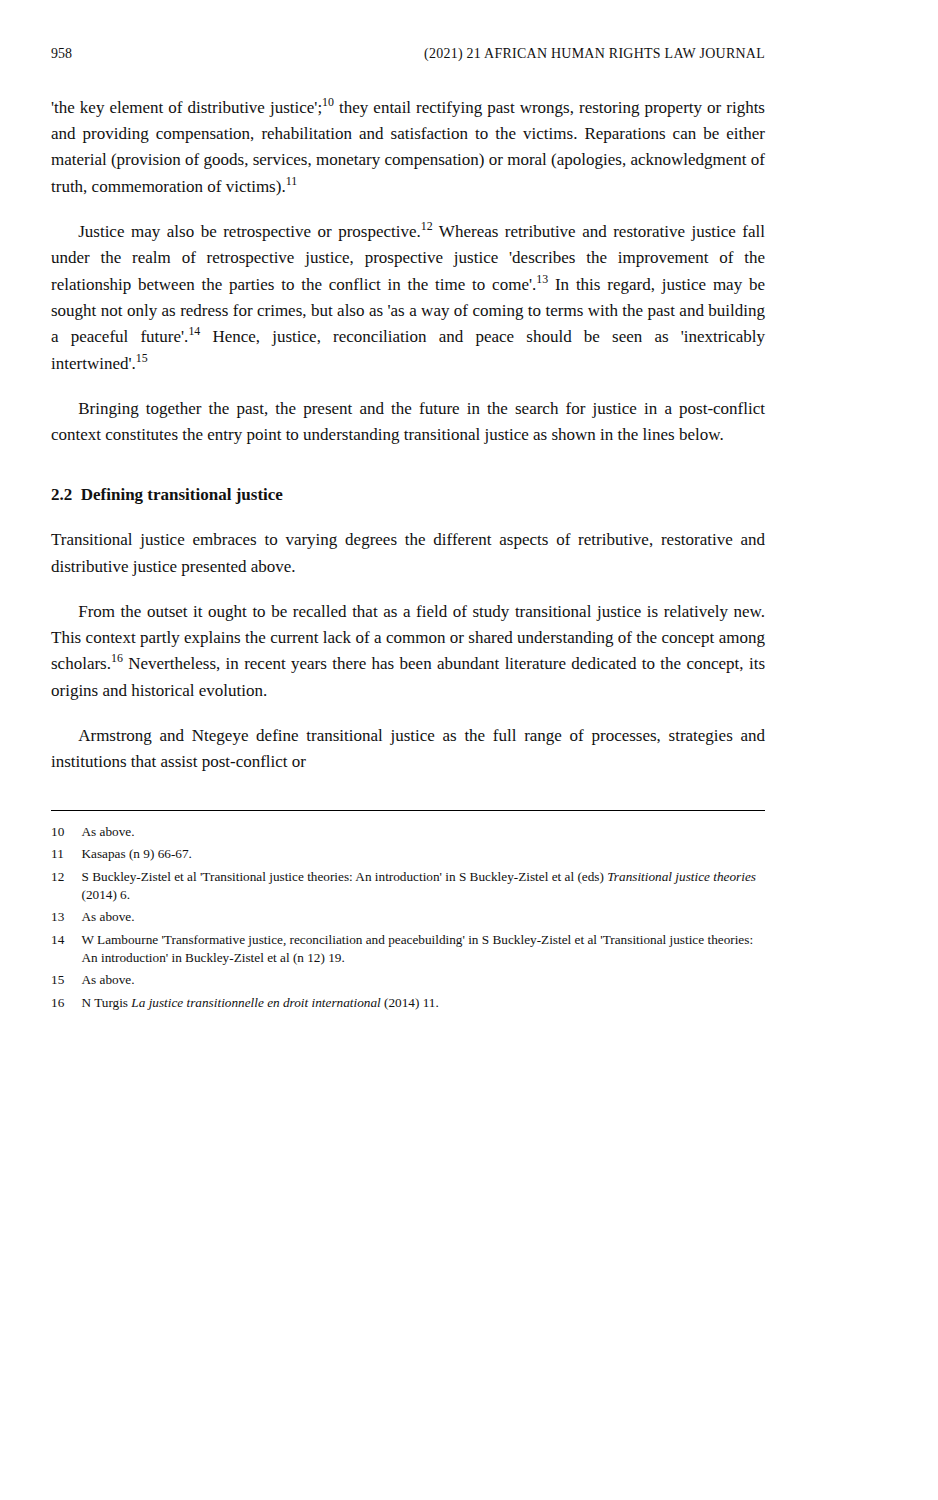958 (2021) 21 African Human Rights Law Journal
'the key element of distributive justice';10 they entail rectifying past wrongs, restoring property or rights and providing compensation, rehabilitation and satisfaction to the victims. Reparations can be either material (provision of goods, services, monetary compensation) or moral (apologies, acknowledgment of truth, commemoration of victims).11
Justice may also be retrospective or prospective.12 Whereas retributive and restorative justice fall under the realm of retrospective justice, prospective justice 'describes the improvement of the relationship between the parties to the conflict in the time to come'.13 In this regard, justice may be sought not only as redress for crimes, but also as 'as a way of coming to terms with the past and building a peaceful future'.14 Hence, justice, reconciliation and peace should be seen as 'inextricably intertwined'.15
Bringing together the past, the present and the future in the search for justice in a post-conflict context constitutes the entry point to understanding transitional justice as shown in the lines below.
2.2 Defining transitional justice
Transitional justice embraces to varying degrees the different aspects of retributive, restorative and distributive justice presented above.
From the outset it ought to be recalled that as a field of study transitional justice is relatively new. This context partly explains the current lack of a common or shared understanding of the concept among scholars.16 Nevertheless, in recent years there has been abundant literature dedicated to the concept, its origins and historical evolution.
Armstrong and Ntegeye define transitional justice as the full range of processes, strategies and institutions that assist post-conflict or
As above.
Kasapas (n 9) 66-67.
S Buckley-Zistel et al 'Transitional justice theories: An introduction' in S Buckley-Zistel et al (eds) Transitional justice theories (2014) 6.
As above.
W Lambourne 'Transformative justice, reconciliation and peacebuilding' in S Buckley-Zistel et al 'Transitional justice theories: An introduction' in Buckley-Zistel et al (n 12) 19.
As above.
N Turgis La justice transitionnelle en droit international (2014) 11.